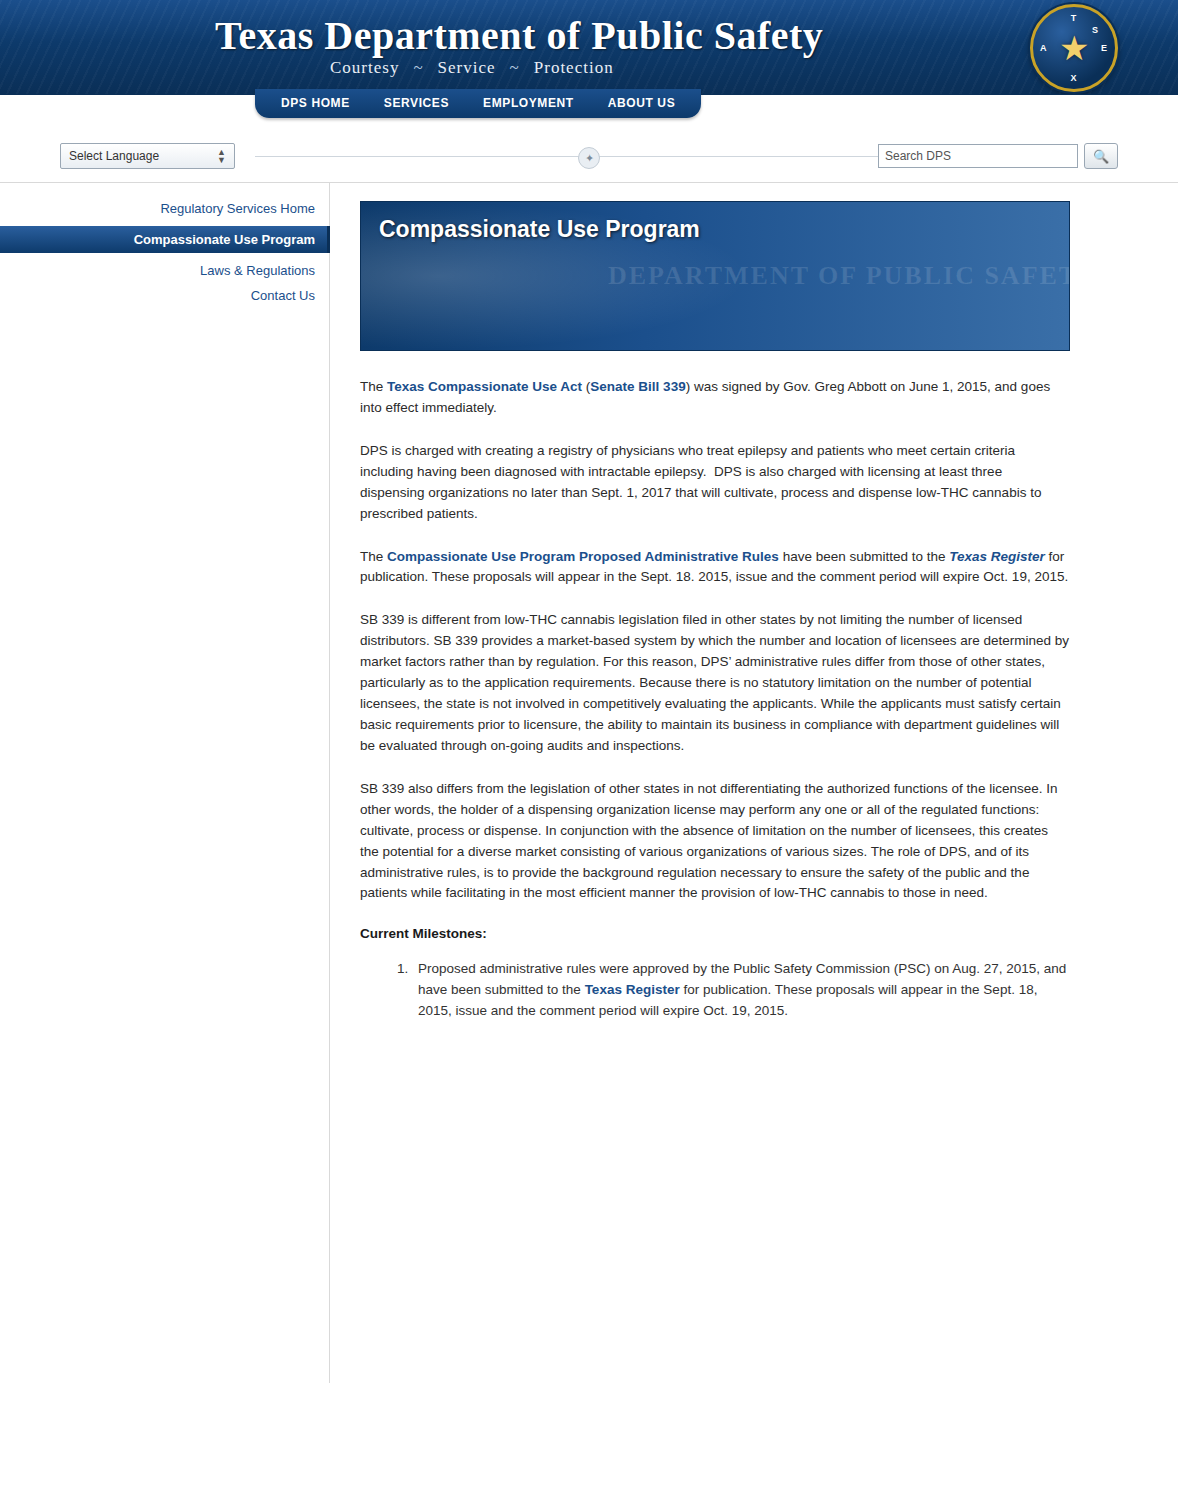Texas Department of Public Safety
Courtesy~Service~Protection
T E X A S
★
DPS HOME
SERVICES
EMPLOYMENT
ABOUT US
Select Language ▲
▼
✦
Search DPS 🔍
Regulatory Services Home
Compassionate Use Program
Laws & Regulations
Contact Us
Compassionate Use Program
The Texas Compassionate Use Act (Senate Bill 339) was signed by Gov. Greg Abbott on June 1, 2015, and goes into effect immediately.
DPS is charged with creating a registry of physicians who treat epilepsy and patients who meet certain criteria including having been diagnosed with intractable epilepsy. DPS is also charged with licensing at least three dispensing organizations no later than Sept. 1, 2017 that will cultivate, process and dispense low-THC cannabis to prescribed patients.
The Compassionate Use Program Proposed Administrative Rules have been submitted to the Texas Register for publication. These proposals will appear in the Sept. 18. 2015, issue and the comment period will expire Oct. 19, 2015.
SB 339 is different from low-THC cannabis legislation filed in other states by not limiting the number of licensed distributors. SB 339 provides a market-based system by which the number and location of licensees are determined by market factors rather than by regulation. For this reason, DPS’ administrative rules differ from those of other states, particularly as to the application requirements. Because there is no statutory limitation on the number of potential licensees, the state is not involved in competitively evaluating the applicants. While the applicants must satisfy certain basic requirements prior to licensure, the ability to maintain its business in compliance with department guidelines will be evaluated through on-going audits and inspections.
SB 339 also differs from the legislation of other states in not differentiating the authorized functions of the licensee. In other words, the holder of a dispensing organization license may perform any one or all of the regulated functions: cultivate, process or dispense. In conjunction with the absence of limitation on the number of licensees, this creates the potential for a diverse market consisting of various organizations of various sizes. The role of DPS, and of its administrative rules, is to provide the background regulation necessary to ensure the safety of the public and the patients while facilitating in the most efficient manner the provision of low-THC cannabis to those in need.
Current Milestones:
Proposed administrative rules were approved by the Public Safety Commission (PSC) on Aug. 27, 2015, and have been submitted to the Texas Register for publication. These proposals will appear in the Sept. 18, 2015, issue and the comment period will expire Oct. 19, 2015.